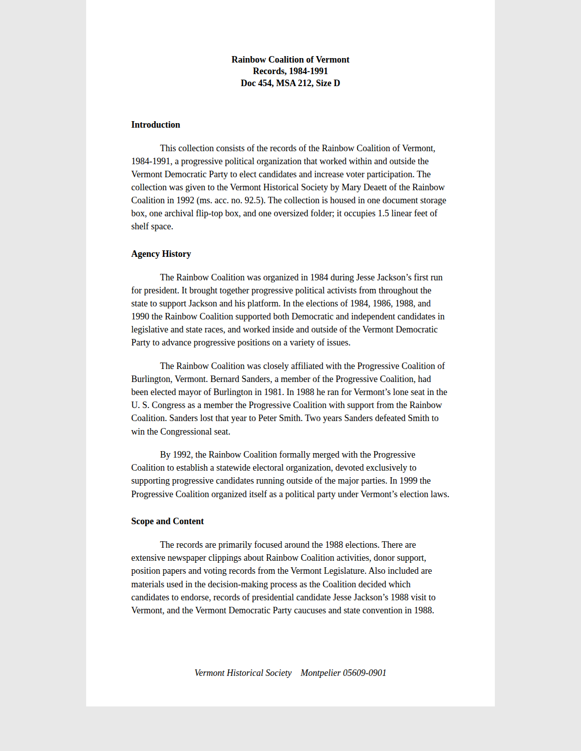Rainbow Coalition of Vermont
Records, 1984-1991
Doc 454, MSA 212, Size D
Introduction
This collection consists of the records of the Rainbow Coalition of Vermont, 1984-1991, a progressive political organization that worked within and outside the Vermont Democratic Party to elect candidates and increase voter participation. The collection was given to the Vermont Historical Society by Mary Deaett of the Rainbow Coalition in 1992 (ms. acc. no. 92.5). The collection is housed in one document storage box, one archival flip-top box, and one oversized folder; it occupies 1.5 linear feet of shelf space.
Agency History
The Rainbow Coalition was organized in 1984 during Jesse Jackson’s first run for president. It brought together progressive political activists from throughout the state to support Jackson and his platform. In the elections of 1984, 1986, 1988, and 1990 the Rainbow Coalition supported both Democratic and independent candidates in legislative and state races, and worked inside and outside of the Vermont Democratic Party to advance progressive positions on a variety of issues.
The Rainbow Coalition was closely affiliated with the Progressive Coalition of Burlington, Vermont. Bernard Sanders, a member of the Progressive Coalition, had been elected mayor of Burlington in 1981. In 1988 he ran for Vermont’s lone seat in the U. S. Congress as a member the Progressive Coalition with support from the Rainbow Coalition. Sanders lost that year to Peter Smith. Two years Sanders defeated Smith to win the Congressional seat.
By 1992, the Rainbow Coalition formally merged with the Progressive Coalition to establish a statewide electoral organization, devoted exclusively to supporting progressive candidates running outside of the major parties. In 1999 the Progressive Coalition organized itself as a political party under Vermont’s election laws.
Scope and Content
The records are primarily focused around the 1988 elections. There are extensive newspaper clippings about Rainbow Coalition activities, donor support, position papers and voting records from the Vermont Legislature. Also included are materials used in the decision-making process as the Coalition decided which candidates to endorse, records of presidential candidate Jesse Jackson’s 1988 visit to Vermont, and the Vermont Democratic Party caucuses and state convention in 1988.
Vermont Historical Society Montpelier 05609-0901